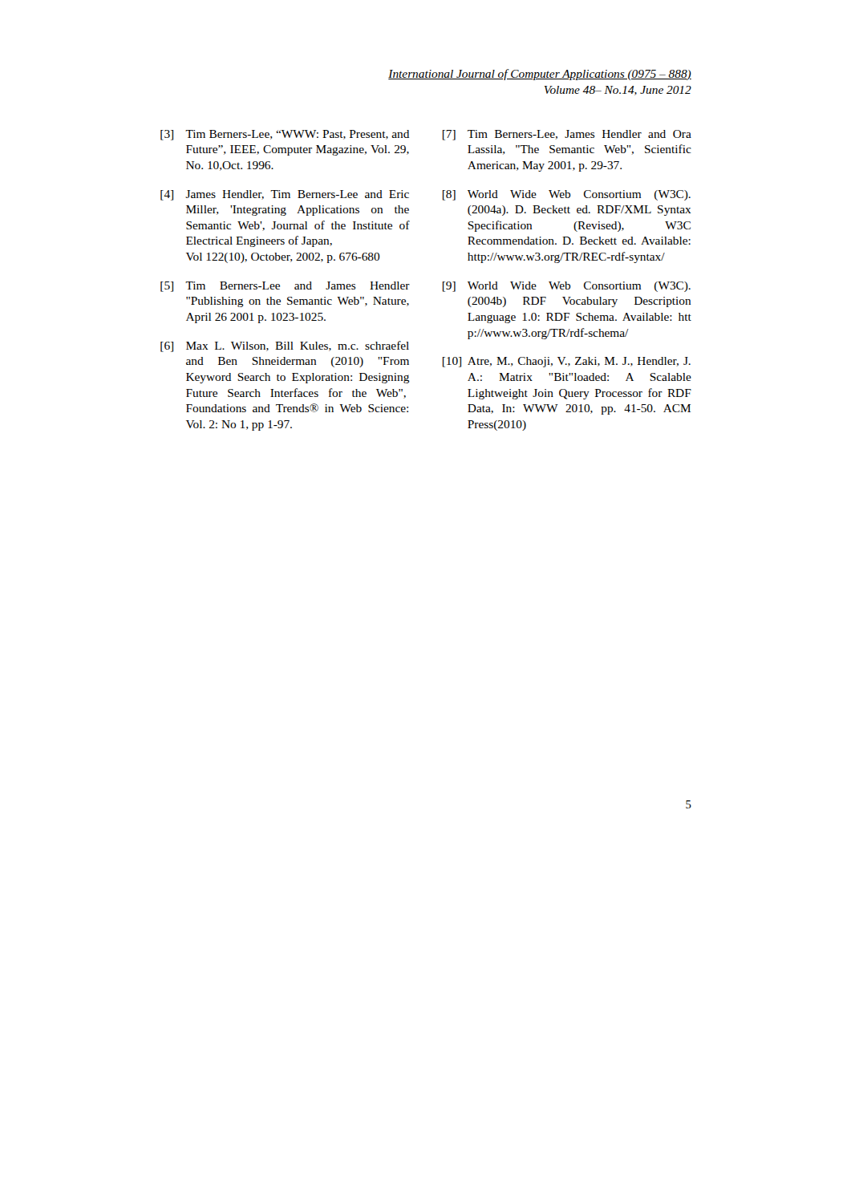International Journal of Computer Applications (0975 – 888)
Volume 48– No.14, June 2012
[3] Tim Berners-Lee, “WWW: Past, Present, and Future”, IEEE, Computer Magazine, Vol. 29, No. 10,Oct. 1996.
[4] James Hendler, Tim Berners-Lee and Eric Miller, 'Integrating Applications on the Semantic Web', Journal of the Institute of Electrical Engineers of Japan, Vol 122(10), October, 2002, p. 676-680
[5] Tim Berners-Lee and James Hendler "Publishing on the Semantic Web", Nature, April 26 2001 p. 1023-1025.
[6] Max L. Wilson, Bill Kules, m.c. schraefel and Ben Shneiderman (2010) "From Keyword Search to Exploration: Designing Future Search Interfaces for the Web", Foundations and Trends® in Web Science: Vol. 2: No 1, pp 1-97.
[7] Tim Berners-Lee, James Hendler and Ora Lassila, "The Semantic Web", Scientific American, May 2001, p. 29-37.
[8] World Wide Web Consortium (W3C). (2004a). D. Beckett ed. RDF/XML Syntax Specification (Revised), W3C Recommendation. D. Beckett ed. Available: http://www.w3.org/TR/REC-rdf-syntax/
[9] World Wide Web Consortium (W3C). (2004b) RDF Vocabulary Description Language 1.0: RDF Schema. Available: http://www.w3.org/TR/rdf-schema/
[10] Atre, M., Chaoji, V., Zaki, M. J., Hendler, J. A.: Matrix "Bit"loaded: A Scalable Lightweight Join Query Processor for RDF Data, In: WWW 2010, pp. 41-50. ACM Press(2010)
5